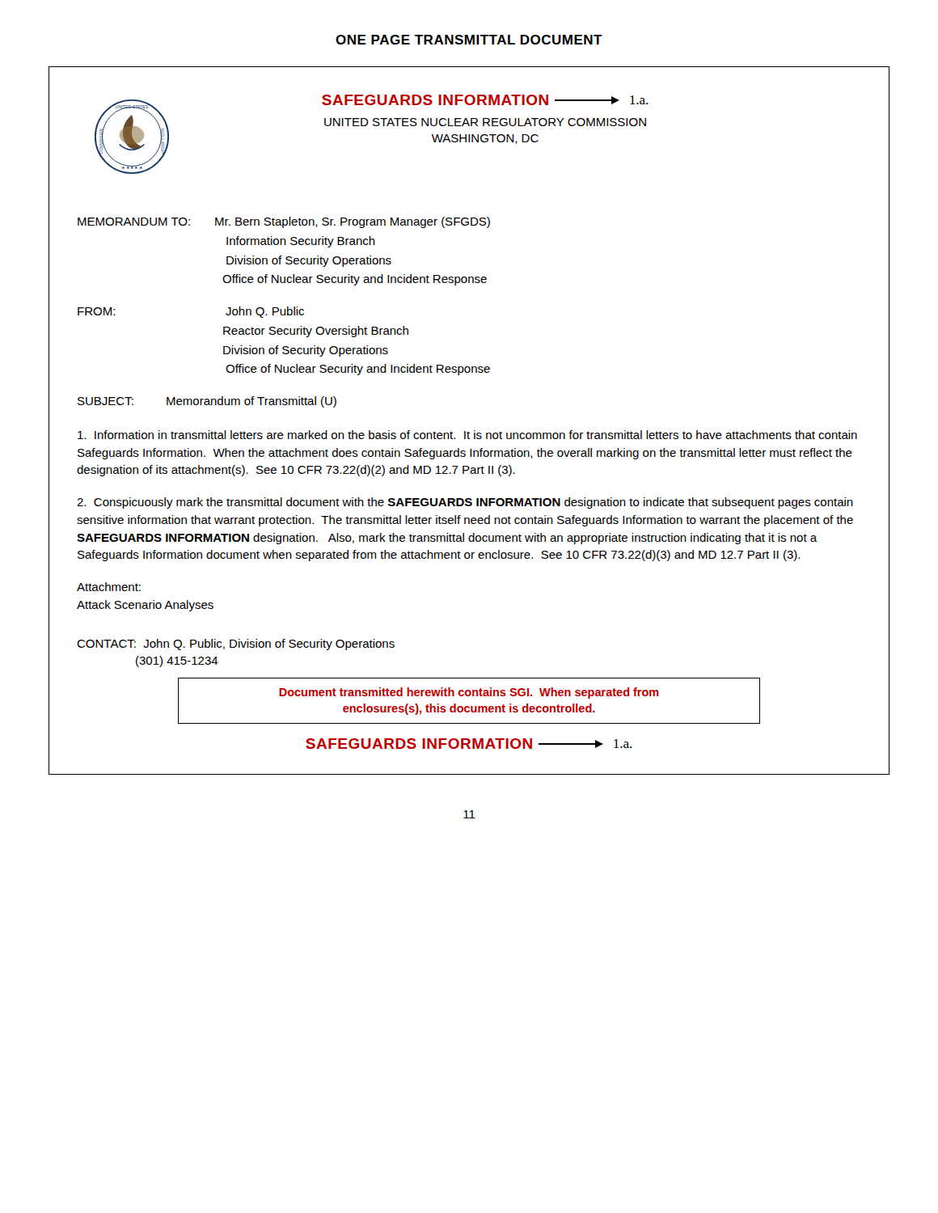ONE PAGE TRANSMITTAL DOCUMENT
UNITED STATES ★ ★ ★ ★ ★ COMMISSION REGULATORY
SAFEGUARDS INFORMATION 1.a.
UNITED STATES NUCLEAR REGULATORY COMMISSION
WASHINGTON, DC
MEMORANDUM TO:
Mr. Bern Stapleton, Sr. Program Manager (SFGDS)
Information Security Branch
Division of Security Operations
Office of Nuclear Security and Incident Response
FROM:
John Q. Public
Reactor Security Oversight Branch
Division of Security Operations
Office of Nuclear Security and Incident Response
SUBJECT:
Memorandum of Transmittal (U)
1. Information in transmittal letters are marked on the basis of content. It is not uncommon for transmittal letters to have attachments that contain Safeguards Information. When the attachment does contain Safeguards Information, the overall marking on the transmittal letter must reflect the designation of its attachment(s). See 10 CFR 73.22(d)(2) and MD 12.7 Part II (3).
2. Conspicuously mark the transmittal document with the SAFEGUARDS INFORMATION designation to indicate that subsequent pages contain sensitive information that warrant protection. The transmittal letter itself need not contain Safeguards Information to warrant the placement of the SAFEGUARDS INFORMATION designation. Also, mark the transmittal document with an appropriate instruction indicating that it is not a Safeguards Information document when separated from the attachment or enclosure. See 10 CFR 73.22(d)(3) and MD 12.7 Part II (3).
Attachment:
Attack Scenario Analyses
CONTACT: John Q. Public, Division of Security Operations
(301) 415-1234
Document transmitted herewith contains SGI. When separated from
enclosures(s), this document is decontrolled.
SAFEGUARDS INFORMATION 1.a.
11